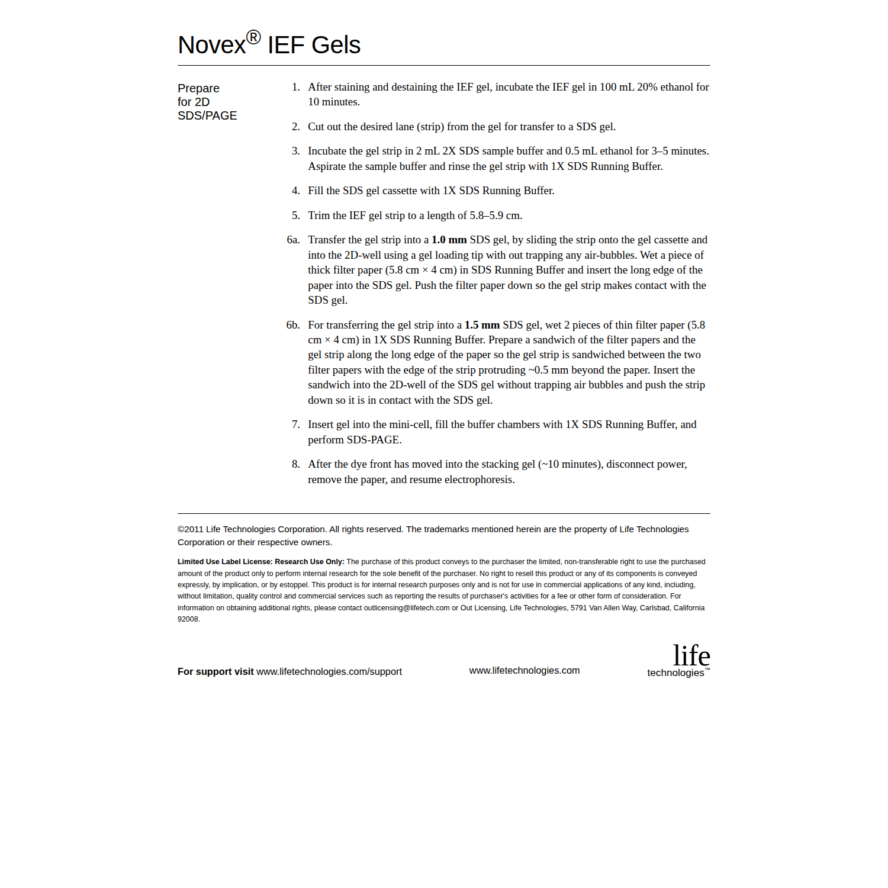Novex® IEF Gels
Prepare
for 2D
SDS/PAGE
1. After staining and destaining the IEF gel, incubate the IEF gel in 100 mL 20% ethanol for 10 minutes.
2. Cut out the desired lane (strip) from the gel for transfer to a SDS gel.
3. Incubate the gel strip in 2 mL 2X SDS sample buffer and 0.5 mL ethanol for 3–5 minutes. Aspirate the sample buffer and rinse the gel strip with 1X SDS Running Buffer.
4. Fill the SDS gel cassette with 1X SDS Running Buffer.
5. Trim the IEF gel strip to a length of 5.8–5.9 cm.
6a. Transfer the gel strip into a 1.0 mm SDS gel, by sliding the strip onto the gel cassette and into the 2D-well using a gel loading tip with out trapping any air-bubbles. Wet a piece of thick filter paper (5.8 cm × 4 cm) in SDS Running Buffer and insert the long edge of the paper into the SDS gel. Push the filter paper down so the gel strip makes contact with the SDS gel.
6b. For transferring the gel strip into a 1.5 mm SDS gel, wet 2 pieces of thin filter paper (5.8 cm × 4 cm) in 1X SDS Running Buffer. Prepare a sandwich of the filter papers and the gel strip along the long edge of the paper so the gel strip is sandwiched between the two filter papers with the edge of the strip protruding ~0.5 mm beyond the paper. Insert the sandwich into the 2D-well of the SDS gel without trapping air bubbles and push the strip down so it is in contact with the SDS gel.
7. Insert gel into the mini-cell, fill the buffer chambers with 1X SDS Running Buffer, and perform SDS-PAGE.
8. After the dye front has moved into the stacking gel (~10 minutes), disconnect power, remove the paper, and resume electrophoresis.
©2011 Life Technologies Corporation. All rights reserved. The trademarks mentioned herein are the property of Life Technologies Corporation or their respective owners.
Limited Use Label License: Research Use Only: The purchase of this product conveys to the purchaser the limited, non-transferable right to use the purchased amount of the product only to perform internal research for the sole benefit of the purchaser. No right to resell this product or any of its components is conveyed expressly, by implication, or by estoppel. This product is for internal research purposes only and is not for use in commercial applications of any kind, including, without limitation, quality control and commercial services such as reporting the results of purchaser's activities for a fee or other form of consideration. For information on obtaining additional rights, please contact outlicensing@lifetech.com or Out Licensing, Life Technologies, 5791 Van Allen Way, Carlsbad, California 92008.
For support visit www.lifetechnologies.com/support
www.lifetechnologies.com
life technologies™